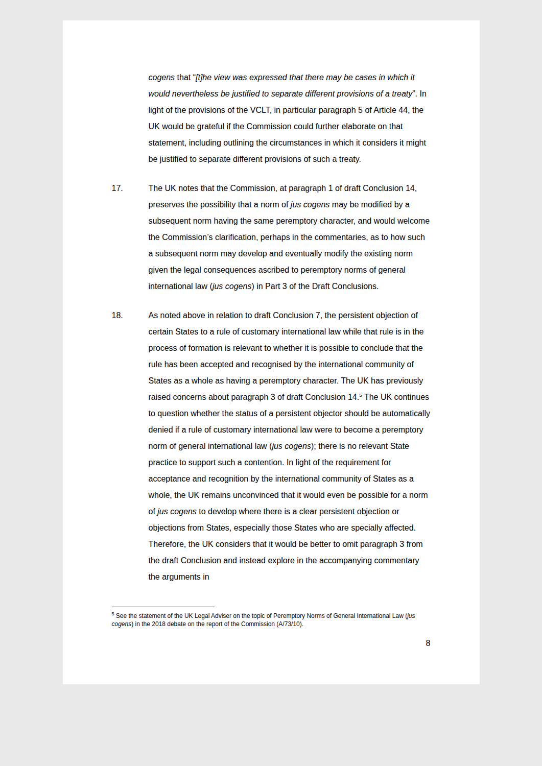cogens that “[t]he view was expressed that there may be cases in which it would nevertheless be justified to separate different provisions of a treaty”. In light of the provisions of the VCLT, in particular paragraph 5 of Article 44, the UK would be grateful if the Commission could further elaborate on that statement, including outlining the circumstances in which it considers it might be justified to separate different provisions of such a treaty.
17.
The UK notes that the Commission, at paragraph 1 of draft Conclusion 14, preserves the possibility that a norm of jus cogens may be modified by a subsequent norm having the same peremptory character, and would welcome the Commission’s clarification, perhaps in the commentaries, as to how such a subsequent norm may develop and eventually modify the existing norm given the legal consequences ascribed to peremptory norms of general international law (jus cogens) in Part 3 of the Draft Conclusions.
18.
As noted above in relation to draft Conclusion 7, the persistent objection of certain States to a rule of customary international law while that rule is in the process of formation is relevant to whether it is possible to conclude that the rule has been accepted and recognised by the international community of States as a whole as having a peremptory character. The UK has previously raised concerns about paragraph 3 of draft Conclusion 14.5 The UK continues to question whether the status of a persistent objector should be automatically denied if a rule of customary international law were to become a peremptory norm of general international law (jus cogens); there is no relevant State practice to support such a contention. In light of the requirement for acceptance and recognition by the international community of States as a whole, the UK remains unconvinced that it would even be possible for a norm of jus cogens to develop where there is a clear persistent objection or objections from States, especially those States who are specially affected. Therefore, the UK considers that it would be better to omit paragraph 3 from the draft Conclusion and instead explore in the accompanying commentary the arguments in
5 See the statement of the UK Legal Adviser on the topic of Peremptory Norms of General International Law (jus cogens) in the 2018 debate on the report of the Commission (A/73/10).
8